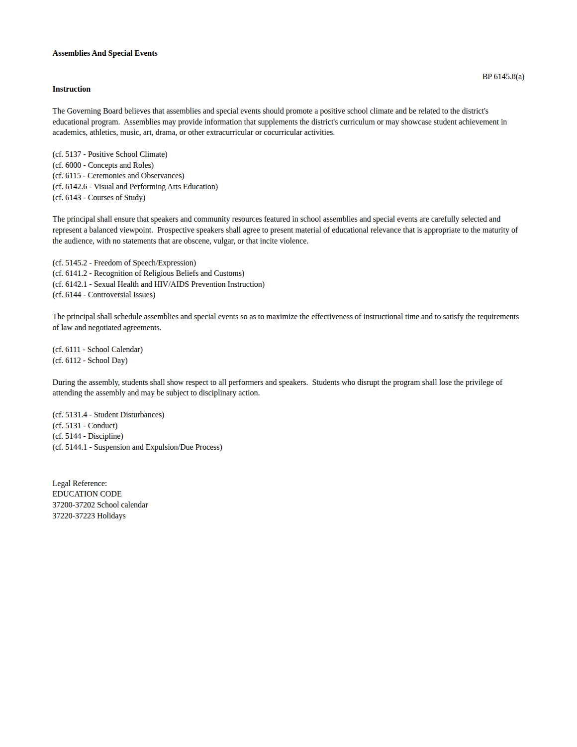Assemblies And Special Events
BP 6145.8(a)
Instruction
The Governing Board believes that assemblies and special events should promote a positive school climate and be related to the district's educational program. Assemblies may provide information that supplements the district's curriculum or may showcase student achievement in academics, athletics, music, art, drama, or other extracurricular or cocurricular activities.
(cf. 5137 - Positive School Climate)
(cf. 6000 - Concepts and Roles)
(cf. 6115 - Ceremonies and Observances)
(cf. 6142.6 - Visual and Performing Arts Education)
(cf. 6143 - Courses of Study)
The principal shall ensure that speakers and community resources featured in school assemblies and special events are carefully selected and represent a balanced viewpoint. Prospective speakers shall agree to present material of educational relevance that is appropriate to the maturity of the audience, with no statements that are obscene, vulgar, or that incite violence.
(cf. 5145.2 - Freedom of Speech/Expression)
(cf. 6141.2 - Recognition of Religious Beliefs and Customs)
(cf. 6142.1 - Sexual Health and HIV/AIDS Prevention Instruction)
(cf. 6144 - Controversial Issues)
The principal shall schedule assemblies and special events so as to maximize the effectiveness of instructional time and to satisfy the requirements of law and negotiated agreements.
(cf. 6111 - School Calendar)
(cf. 6112 - School Day)
During the assembly, students shall show respect to all performers and speakers. Students who disrupt the program shall lose the privilege of attending the assembly and may be subject to disciplinary action.
(cf. 5131.4 - Student Disturbances)
(cf. 5131 - Conduct)
(cf. 5144 - Discipline)
(cf. 5144.1 - Suspension and Expulsion/Due Process)
Legal Reference:
EDUCATION CODE
37200-37202 School calendar
37220-37223 Holidays